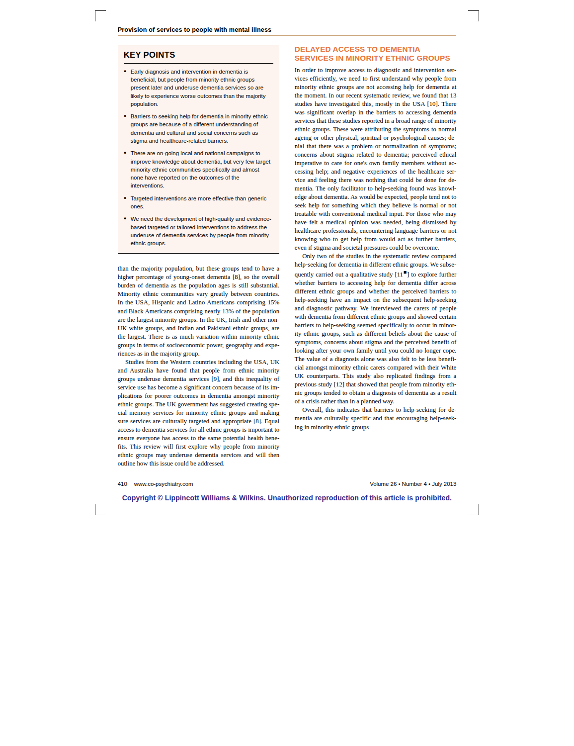Provision of services to people with mental illness
KEY POINTS
Early diagnosis and intervention in dementia is beneficial, but people from minority ethnic groups present later and underuse dementia services so are likely to experience worse outcomes than the majority population.
Barriers to seeking help for dementia in minority ethnic groups are because of a different understanding of dementia and cultural and social concerns such as stigma and healthcare-related barriers.
There are on-going local and national campaigns to improve knowledge about dementia, but very few target minority ethnic communities specifically and almost none have reported on the outcomes of the interventions.
Targeted interventions are more effective than generic ones.
We need the development of high-quality and evidence-based targeted or tailored interventions to address the underuse of dementia services by people from minority ethnic groups.
than the majority population, but these groups tend to have a higher percentage of young-onset dementia [8], so the overall burden of dementia as the population ages is still substantial. Minority ethnic communities vary greatly between countries. In the USA, Hispanic and Latino Americans comprising 15% and Black Americans comprising nearly 13% of the population are the largest minority groups. In the UK, Irish and other non-UK white groups, and Indian and Pakistani ethnic groups, are the largest. There is as much variation within minority ethnic groups in terms of socioeconomic power, geography and experiences as in the majority group.
Studies from the Western countries including the USA, UK and Australia have found that people from ethnic minority groups underuse dementia services [9], and this inequality of service use has become a significant concern because of its implications for poorer outcomes in dementia amongst minority ethnic groups. The UK government has suggested creating special memory services for minority ethnic groups and making sure services are culturally targeted and appropriate [8]. Equal access to dementia services for all ethnic groups is important to ensure everyone has access to the same potential health benefits. This review will first explore why people from minority ethnic groups may underuse dementia services and will then outline how this issue could be addressed.
Delayed access to dementia services in minority ethnic groups
In order to improve access to diagnostic and intervention services efficiently, we need to first understand why people from minority ethnic groups are not accessing help for dementia at the moment. In our recent systematic review, we found that 13 studies have investigated this, mostly in the USA [10]. There was significant overlap in the barriers to accessing dementia services that these studies reported in a broad range of minority ethnic groups. These were attributing the symptoms to normal ageing or other physical, spiritual or psychological causes; denial that there was a problem or normalization of symptoms; concerns about stigma related to dementia; perceived ethical imperative to care for one's own family members without accessing help; and negative experiences of the healthcare service and feeling there was nothing that could be done for dementia. The only facilitator to help-seeking found was knowledge about dementia. As would be expected, people tend not to seek help for something which they believe is normal or not treatable with conventional medical input. For those who may have felt a medical opinion was needed, being dismissed by healthcare professionals, encountering language barriers or not knowing who to get help from would act as further barriers, even if stigma and societal pressures could be overcome.
Only two of the studies in the systematic review compared help-seeking for dementia in different ethnic groups. We subsequently carried out a qualitative study [11■] to explore further whether barriers to accessing help for dementia differ across different ethnic groups and whether the perceived barriers to help-seeking have an impact on the subsequent help-seeking and diagnostic pathway. We interviewed the carers of people with dementia from different ethnic groups and showed certain barriers to help-seeking seemed specifically to occur in minority ethnic groups, such as different beliefs about the cause of symptoms, concerns about stigma and the perceived benefit of looking after your own family until you could no longer cope. The value of a diagnosis alone was also felt to be less beneficial amongst minority ethnic carers compared with their White UK counterparts. This study also replicated findings from a previous study [12] that showed that people from minority ethnic groups tended to obtain a diagnosis of dementia as a result of a crisis rather than in a planned way.
Overall, this indicates that barriers to help-seeking for dementia are culturally specific and that encouraging help-seeking in minority ethnic groups
410www.co-psychiatry.com
Volume 26 • Number 4 • July 2013
Copyright © Lippincott Williams & Wilkins. Unauthorized reproduction of this article is prohibited.